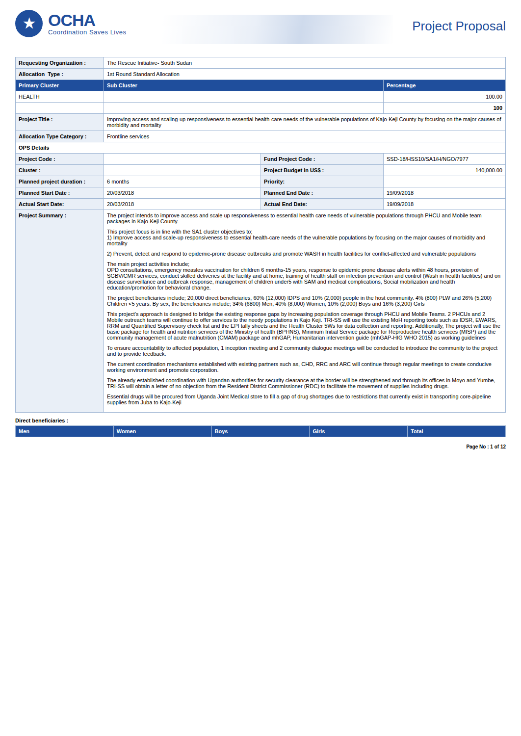★ OCHA
Coordination Saves Lives
Project Proposal
| Requesting Organization : | The Rescue Initiative- South Sudan |
| Allocation Type : | 1st Round Standard Allocation |
| Primary Cluster | Sub Cluster | Percentage |
| HEALTH | | 100.00 |
| | | 100 |
| Project Title : | Improving access and scaling-up responsiveness to essential health-care needs of the vulnerable populations of Kajo-Keji County by focusing on the major causes of morbidity and mortality |
| Allocation Type Category : | Frontline services |
| OPS Details |
| Project Code : | | Fund Project Code : | SSD-18/HSS10/SA1/H/NGO/7977 |
| Cluster : | | Project Budget in US$ : | 140,000.00 |
| Planned project duration : | 6 months | Priority: | |
| Planned Start Date : | 20/03/2018 | Planned End Date : | 19/09/2018 |
| Actual Start Date: | 20/03/2018 | Actual End Date: | 19/09/2018 |
| Project Summary : | The project intends to improve access and scale up responsiveness to essential health care needs of vulnerable populations through PHCU and Mobile team packages in Kajo-Keji County. This project focus is in line with the SA1 cluster objectives to; 1) Improve access and scale-up responsiveness to essential health-care needs of the vulnerable populations by focusing on the major causes of morbidity and mortality 2) Prevent, detect and respond to epidemic-prone disease outbreaks and promote WASH in health facilities for conflict-affected and vulnerable populations The main project activities include; OPD consultations, emergency measles vaccination for children 6 months-15 years, response to epidemic prone disease alerts within 48 hours, provision of SGBV/CMR services, conduct skilled deliveries at the facility and at home, training of health staff on infection prevention and control (Wash in health facilities) and on disease surveillance and outbreak response, management of children under5 with SAM and medical complications, Social mobilization and health education/promotion for behavioral change. The project beneficiaries include; 20,000 direct beneficiaries, 60% (12,000) IDPS and 10% (2,000) people in the host community. 4% (800) PLW and 26% (5,200) Children <5 years. By sex, the beneficiaries include; 34% (6800) Men, 40% (8,000) Women, 10% (2,000) Boys and 16% (3,200) Girls This project's approach is designed to bridge the existing response gaps by increasing population coverage through PHCU and Mobile Teams. 2 PHCUs and 2 Mobile outreach teams will continue to offer services to the needy populations in Kajo Keji. TRI-SS will use the existing MoH reporting tools such as IDSR, EWARS, RRM and Quantified Supervisory check list and the EPI tally sheets and the Health Cluster 5Ws for data collection and reporting. Additionally, The project will use the basic package for health and nutrition services of the Ministry of health (BPHNS), Minimum Initial Service package for Reproductive health services (MISP) and the community management of acute malnutrition (CMAM) package and mhGAP, Humanitarian intervention guide (mhGAP-HIG WHO 2015) as working guidelines To ensure accountability to affected population, 1 inception meeting and 2 community dialogue meetings will be conducted to introduce the community to the project and to provide feedback. The current coordination mechanisms established with existing partners such as, CHD, RRC and ARC will continue through regular meetings to create conducive working environment and promote corporation. The already established coordination with Ugandan authorities for security clearance at the border will be strengthened and through its offices in Moyo and Yumbe, TRI-SS will obtain a letter of no objection from the Resident District Commissioner (RDC) to facilitate the movement of supplies including drugs. Essential drugs will be procured from Uganda Joint Medical store to fill a gap of drug shortages due to restrictions that currently exist in transporting core-pipeline supplies from Juba to Kajo-Keji |
Direct beneficiaries :
| Men | Women | Boys | Girls | Total |
| --- | --- | --- | --- | --- |
Page No : 1 of 12